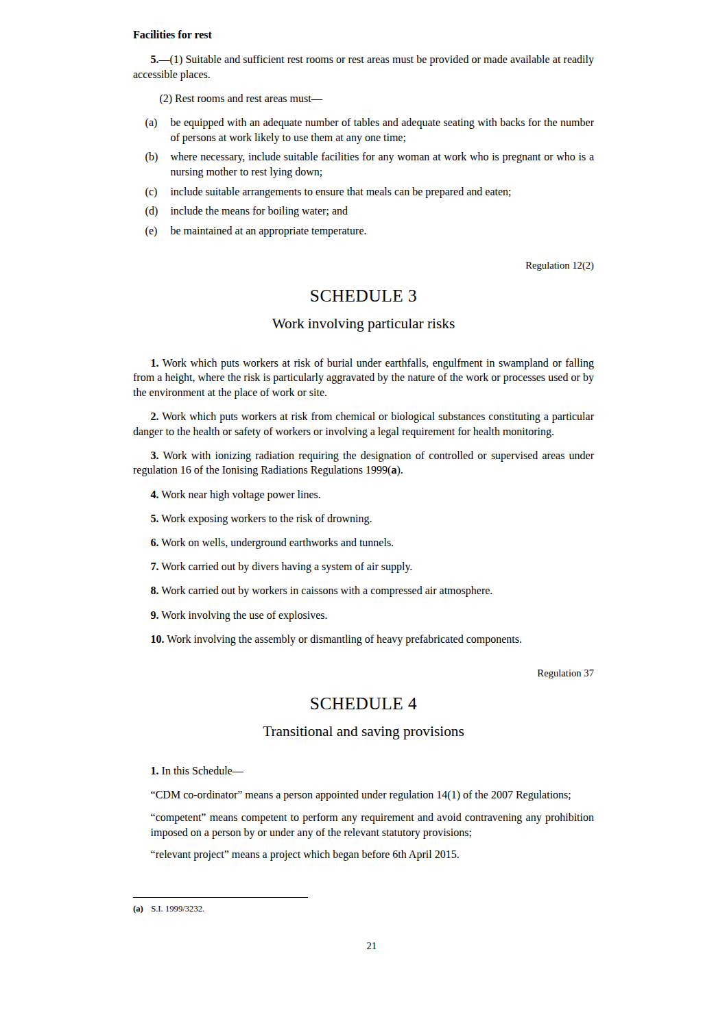Facilities for rest
5.—(1) Suitable and sufficient rest rooms or rest areas must be provided or made available at readily accessible places.
(2) Rest rooms and rest areas must—
(a) be equipped with an adequate number of tables and adequate seating with backs for the number of persons at work likely to use them at any one time;
(b) where necessary, include suitable facilities for any woman at work who is pregnant or who is a nursing mother to rest lying down;
(c) include suitable arrangements to ensure that meals can be prepared and eaten;
(d) include the means for boiling water; and
(e) be maintained at an appropriate temperature.
Regulation 12(2)
SCHEDULE 3
Work involving particular risks
1. Work which puts workers at risk of burial under earthfalls, engulfment in swampland or falling from a height, where the risk is particularly aggravated by the nature of the work or processes used or by the environment at the place of work or site.
2. Work which puts workers at risk from chemical or biological substances constituting a particular danger to the health or safety of workers or involving a legal requirement for health monitoring.
3. Work with ionizing radiation requiring the designation of controlled or supervised areas under regulation 16 of the Ionising Radiations Regulations 1999(a).
4. Work near high voltage power lines.
5. Work exposing workers to the risk of drowning.
6. Work on wells, underground earthworks and tunnels.
7. Work carried out by divers having a system of air supply.
8. Work carried out by workers in caissons with a compressed air atmosphere.
9. Work involving the use of explosives.
10. Work involving the assembly or dismantling of heavy prefabricated components.
Regulation 37
SCHEDULE 4
Transitional and saving provisions
1. In this Schedule—
“CDM co-ordinator” means a person appointed under regulation 14(1) of the 2007 Regulations;
“competent” means competent to perform any requirement and avoid contravening any prohibition imposed on a person by or under any of the relevant statutory provisions;
“relevant project” means a project which began before 6th April 2015.
(a) S.I. 1999/3232.
21